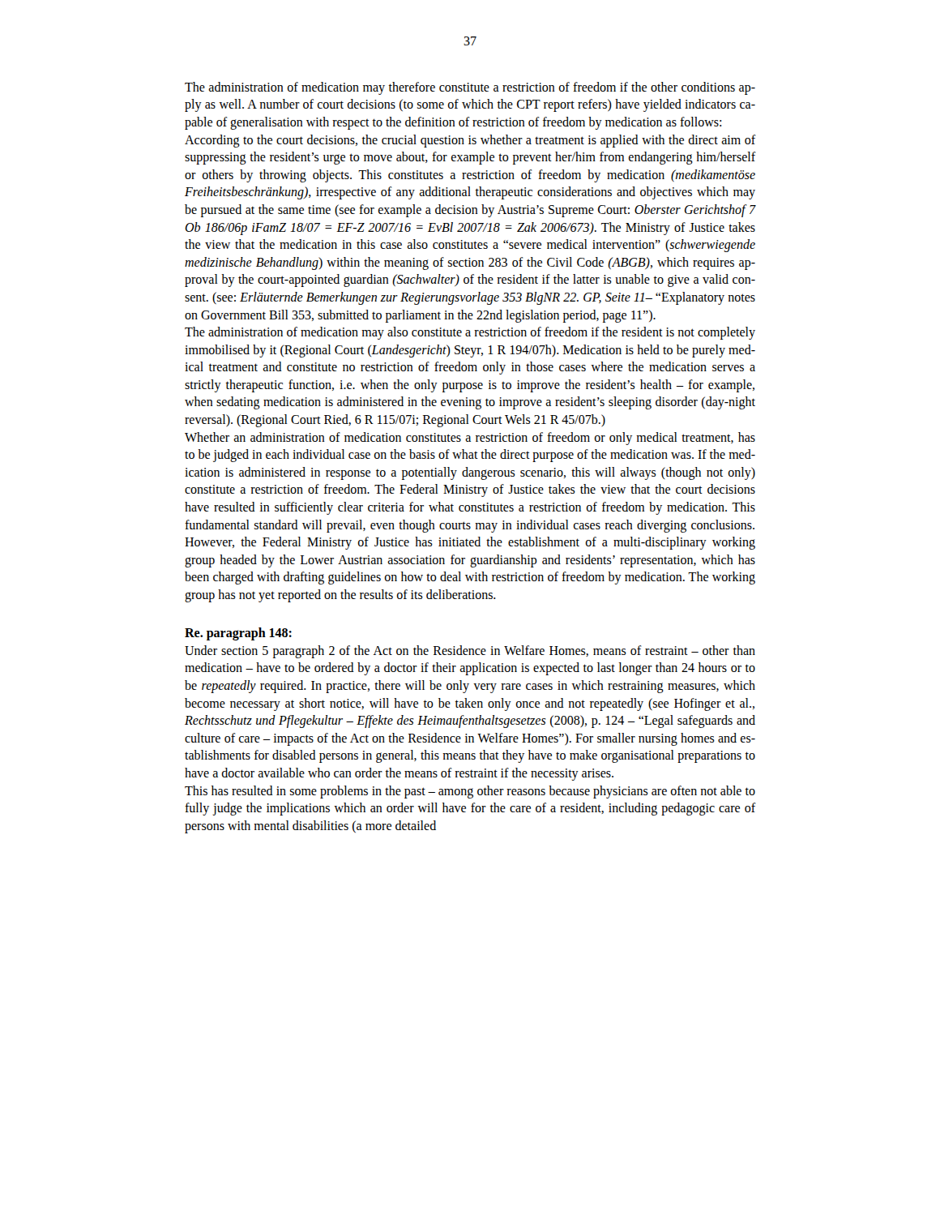37
The administration of medication may therefore constitute a restriction of freedom if the other conditions apply as well. A number of court decisions (to some of which the CPT report refers) have yielded indicators capable of generalisation with respect to the definition of restriction of freedom by medication as follows:
According to the court decisions, the crucial question is whether a treatment is applied with the direct aim of suppressing the resident’s urge to move about, for example to prevent her/him from endangering him/herself or others by throwing objects. This constitutes a restriction of freedom by medication (medikamentöse Freiheitsbeschränkung), irrespective of any additional therapeutic considerations and objectives which may be pursued at the same time (see for example a decision by Austria’s Supreme Court: Oberster Gerichtshof 7 Ob 186/06p iFamZ 18/07 = EF-Z 2007/16 = EvBl 2007/18 = Zak 2006/673). The Ministry of Justice takes the view that the medication in this case also constitutes a “severe medical intervention” (schwerwiegende medizinische Behandlung) within the meaning of section 283 of the Civil Code (ABGB), which requires approval by the court-appointed guardian (Sachwalter) of the resident if the latter is unable to give a valid consent. (see: Erläuternde Bemerkungen zur Regierungsvorlage 353 BlgNR 22. GP, Seite 11– “Explanatory notes on Government Bill 353, submitted to parliament in the 22nd legislation period, page 11”).
The administration of medication may also constitute a restriction of freedom if the resident is not completely immobilised by it (Regional Court (Landesgericht) Steyr, 1 R 194/07h). Medication is held to be purely medical treatment and constitute no restriction of freedom only in those cases where the medication serves a strictly therapeutic function, i.e. when the only purpose is to improve the resident’s health – for example, when sedating medication is administered in the evening to improve a resident’s sleeping disorder (day-night reversal). (Regional Court Ried, 6 R 115/07i; Regional Court Wels 21 R 45/07b.)
Whether an administration of medication constitutes a restriction of freedom or only medical treatment, has to be judged in each individual case on the basis of what the direct purpose of the medication was. If the medication is administered in response to a potentially dangerous scenario, this will always (though not only) constitute a restriction of freedom. The Federal Ministry of Justice takes the view that the court decisions have resulted in sufficiently clear criteria for what constitutes a restriction of freedom by medication. This fundamental standard will prevail, even though courts may in individual cases reach diverging conclusions. However, the Federal Ministry of Justice has initiated the establishment of a multi-disciplinary working group headed by the Lower Austrian association for guardianship and residents’ representation, which has been charged with drafting guidelines on how to deal with restriction of freedom by medication. The working group has not yet reported on the results of its deliberations.
Re. paragraph 148:
Under section 5 paragraph 2 of the Act on the Residence in Welfare Homes, means of restraint – other than medication – have to be ordered by a doctor if their application is expected to last longer than 24 hours or to be repeatedly required. In practice, there will be only very rare cases in which restraining measures, which become necessary at short notice, will have to be taken only once and not repeatedly (see Hofinger et al., Rechtsschutz und Pflegekultur – Effekte des Heimaufenthaltsgesetzes (2008), p. 124 – “Legal safeguards and culture of care – impacts of the Act on the Residence in Welfare Homes”). For smaller nursing homes and establishments for disabled persons in general, this means that they have to make organisational preparations to have a doctor available who can order the means of restraint if the necessity arises.
This has resulted in some problems in the past – among other reasons because physicians are often not able to fully judge the implications which an order will have for the care of a resident, including pedagogic care of persons with mental disabilities (a more detailed